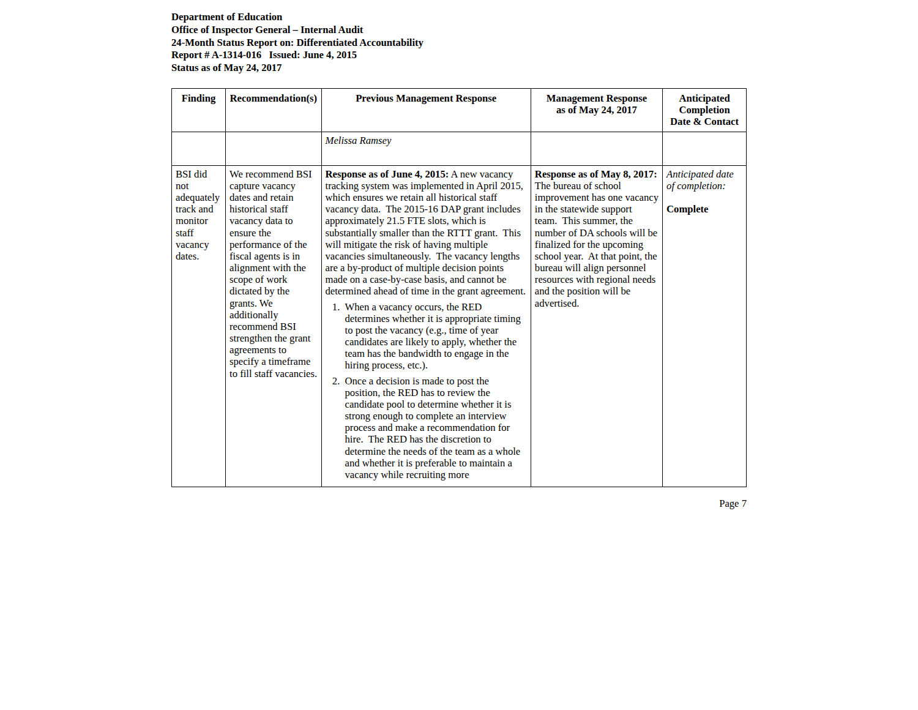Department of Education
Office of Inspector General – Internal Audit
24-Month Status Report on: Differentiated Accountability
Report # A-1314-016 Issued: June 4, 2015
Status as of May 24, 2017
| Finding | Recommendation(s) | Previous Management Response | Management Response as of May 24, 2017 | Anticipated Completion Date & Contact |
| --- | --- | --- | --- | --- |
| | | Melissa Ramsey | | |
| BSI did not adequately track and monitor staff vacancy dates. | We recommend BSI capture vacancy dates and retain historical staff vacancy data to ensure the performance of the fiscal agents is in alignment with the scope of work dictated by the grants. We additionally recommend BSI strengthen the grant agreements to specify a timeframe to fill staff vacancies. | Response as of June 4, 2015: A new vacancy tracking system was implemented in April 2015, which ensures we retain all historical staff vacancy data. The 2015-16 DAP grant includes approximately 21.5 FTE slots, which is substantially smaller than the RTTT grant. This will mitigate the risk of having multiple vacancies simultaneously. The vacancy lengths are a by-product of multiple decision points made on a case-by-case basis, and cannot be determined ahead of time in the grant agreement. When a vacancy occurs, the RED determines whether it is appropriate timing to post the vacancy (e.g., time of year candidates are likely to apply, whether the team has the bandwidth to engage in the hiring process, etc.). Once a decision is made to post the position, the RED has to review the candidate pool to determine whether it is strong enough to complete an interview process and make a recommendation for hire. The RED has the discretion to determine the needs of the team as a whole and whether it is preferable to maintain a vacancy while recruiting more | Response as of May 8, 2017: The bureau of school improvement has one vacancy in the statewide support team. This summer, the number of DA schools will be finalized for the upcoming school year. At that point, the bureau will align personnel resources with regional needs and the position will be advertised. | Anticipated date of completion: Complete |
Page 7